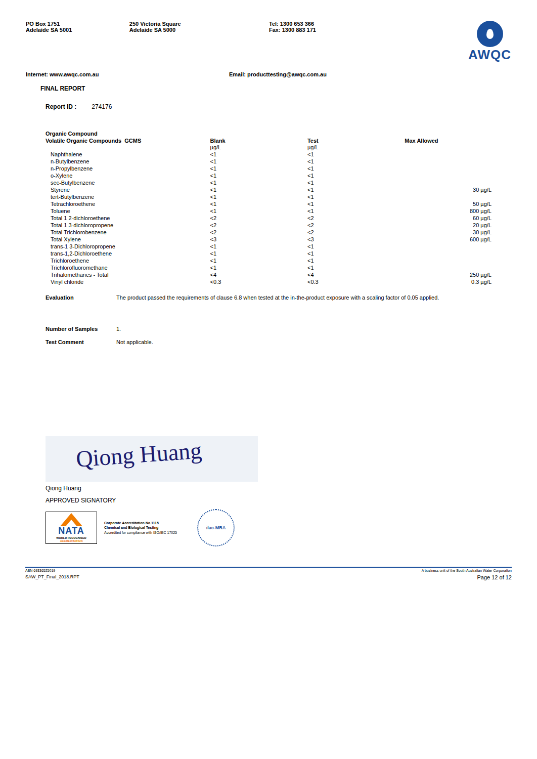| PO Box 1751 Adelaide SA 5001 | 250 Victoria Square Adelaide SA 5000 | Tel: 1300 653 366 Fax: 1300 883 171 | AWQC |
| Internet: www.awqc.com.au | Email: producttesting@awqc.com.au |
FINAL REPORT
Report ID :274176
Organic Compound
| Volatile Organic Compounds GCMS | Blank | Test | Max Allowed |
| --- | --- | --- | --- |
| | µg/L | µg/L | |
| Naphthalene | <1 | <1 | |
| n-Butylbenzene | <1 | <1 | |
| n-Propylbenzene | <1 | <1 | |
| o-Xylene | <1 | <1 | |
| sec-Butylbenzene | <1 | <1 | |
| Styrene | <1 | <1 | 30 µg/L |
| tert-Butylbenzene | <1 | <1 | |
| Tetrachloroethene | <1 | <1 | 50 µg/L |
| Toluene | <1 | <1 | 800 µg/L |
| Total 1 2-dichloroethene | <2 | <2 | 60 µg/L |
| Total 1 3-dichloropropene | <2 | <2 | 20 µg/L |
| Total Trichlorobenzene | <2 | <2 | 30 µg/L |
| Total Xylene | <3 | <3 | 600 µg/L |
| trans-1 3-Dichloropropene | <1 | <1 | |
| trans-1,2-Dichloroethene | <1 | <1 | |
| Trichloroethene | <1 | <1 | |
| Trichlorofluoromethane | <1 | <1 | |
| Trihalomethanes - Total | <4 | <4 | 250 µg/L |
| Vinyl chloride | <0.3 | <0.3 | 0.3 µg/L |
Evaluation
The product passed the requirements of clause 6.8 when tested at the in-the-product exposure with a scaling factor of 0.05 applied.
Number of Samples
1.
Test Comment
Not applicable.
Qiong Huang
Qiong Huang
APPROVED SIGNATORY
NATA
WORLD RECOGNISED
ACCREDITATION
Corporate Accreditation No.1115
Chemical and Biological Testing
Accredited for compliance with ISO/IEC 17025
ilac-MRA
ABN 69336525019
A business unit of the South Australian Water Corporation
SAW_PT_Final_2018.RPT
Page 12 of 12